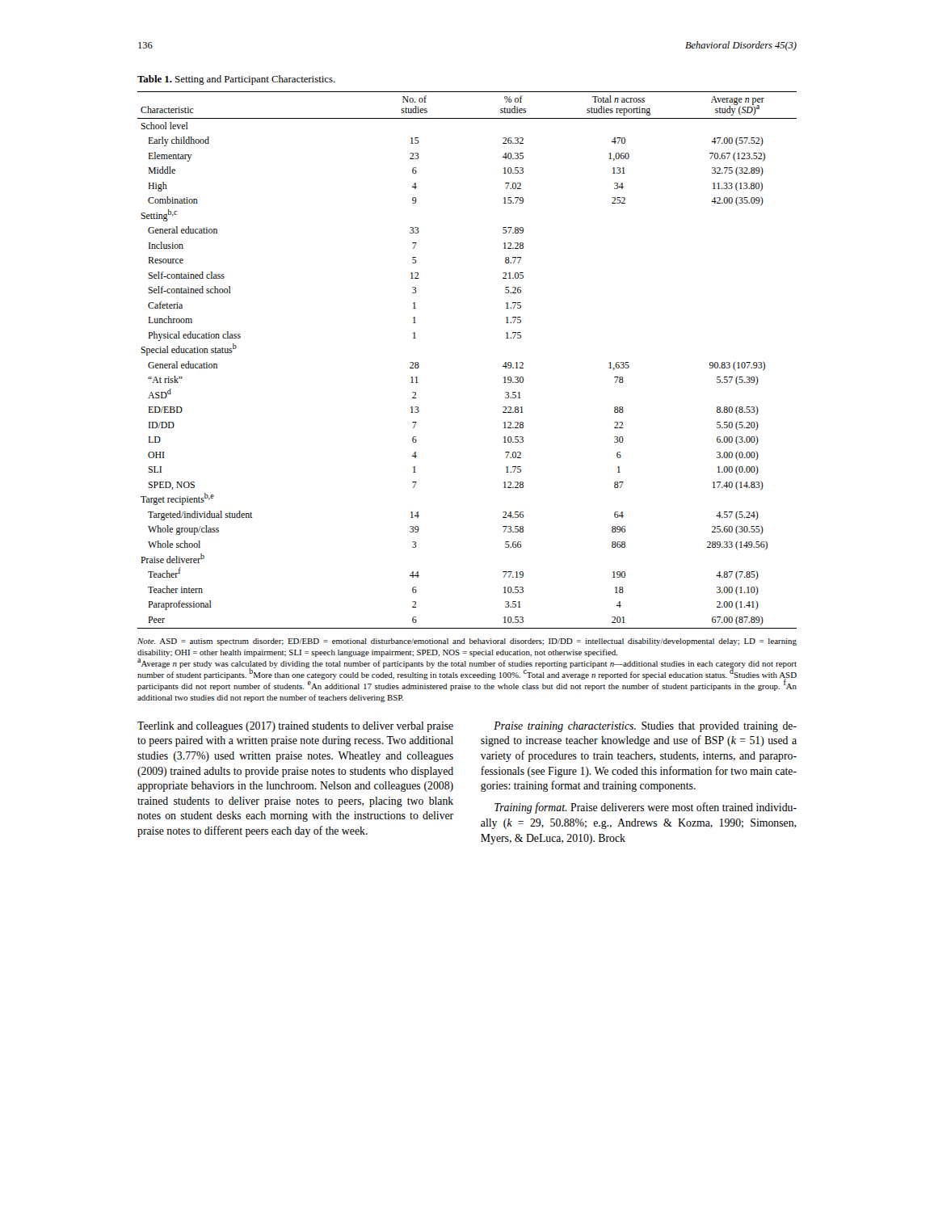136 Behavioral Disorders 45(3)
Table 1. Setting and Participant Characteristics.
| Characteristic | No. of studies | % of studies | Total n across studies reporting | Average n per study ( SD ) a |
| --- | --- | --- | --- | --- |
| School level | | | | |
| Early childhood | 15 | 26.32 | 470 | 47.00 (57.52) |
| Elementary | 23 | 40.35 | 1,060 | 70.67 (123.52) |
| Middle | 6 | 10.53 | 131 | 32.75 (32.89) |
| High | 4 | 7.02 | 34 | 11.33 (13.80) |
| Combination | 9 | 15.79 | 252 | 42.00 (35.09) |
| Setting b,c | | | | |
| General education | 33 | 57.89 | | |
| Inclusion | 7 | 12.28 | | |
| Resource | 5 | 8.77 | | |
| Self-contained class | 12 | 21.05 | | |
| Self-contained school | 3 | 5.26 | | |
| Cafeteria | 1 | 1.75 | | |
| Lunchroom | 1 | 1.75 | | |
| Physical education class | 1 | 1.75 | | |
| Special education status b | | | | |
| General education | 28 | 49.12 | 1,635 | 90.83 (107.93) |
| “At risk” | 11 | 19.30 | 78 | 5.57 (5.39) |
| ASD d | 2 | 3.51 | | |
| ED/EBD | 13 | 22.81 | 88 | 8.80 (8.53) |
| ID/DD | 7 | 12.28 | 22 | 5.50 (5.20) |
| LD | 6 | 10.53 | 30 | 6.00 (3.00) |
| OHI | 4 | 7.02 | 6 | 3.00 (0.00) |
| SLI | 1 | 1.75 | 1 | 1.00 (0.00) |
| SPED, NOS | 7 | 12.28 | 87 | 17.40 (14.83) |
| Target recipients b,e | | | | |
| Targeted/individual student | 14 | 24.56 | 64 | 4.57 (5.24) |
| Whole group/class | 39 | 73.58 | 896 | 25.60 (30.55) |
| Whole school | 3 | 5.66 | 868 | 289.33 (149.56) |
| Praise deliverer b | | | | |
| Teacher f | 44 | 77.19 | 190 | 4.87 (7.85) |
| Teacher intern | 6 | 10.53 | 18 | 3.00 (1.10) |
| Paraprofessional | 2 | 3.51 | 4 | 2.00 (1.41) |
| Peer | 6 | 10.53 | 201 | 67.00 (87.89) |
Note. ASD = autism spectrum disorder; ED/EBD = emotional disturbance/emotional and behavioral disorders; ID/DD = intellectual disability/developmental delay; LD = learning disability; OHI = other health impairment; SLI = speech language impairment; SPED, NOS = special education, not otherwise specified.
aAverage n per study was calculated by dividing the total number of participants by the total number of studies reporting participant n—additional studies in each category did not report number of student participants. bMore than one category could be coded, resulting in totals exceeding 100%. cTotal and average n reported for special education status. dStudies with ASD participants did not report number of students. eAn additional 17 studies administered praise to the whole class but did not report the number of student participants in the group. fAn additional two studies did not report the number of teachers delivering BSP.
Teerlink and colleagues (2017) trained students to deliver verbal praise to peers paired with a written praise note during recess. Two additional studies (3.77%) used written praise notes. Wheatley and colleagues (2009) trained adults to provide praise notes to students who displayed appropriate behaviors in the lunchroom. Nelson and colleagues (2008) trained students to deliver praise notes to peers, placing two blank notes on student desks each morning with the instructions to deliver praise notes to different peers each day of the week.
Praise training characteristics. Studies that provided training designed to increase teacher knowledge and use of BSP (k = 51) used a variety of procedures to train teachers, students, interns, and paraprofessionals (see Figure 1). We coded this information for two main categories: training format and training components.
Training format. Praise deliverers were most often trained individually (k = 29, 50.88%; e.g., Andrews & Kozma, 1990; Simonsen, Myers, & DeLuca, 2010). Brock